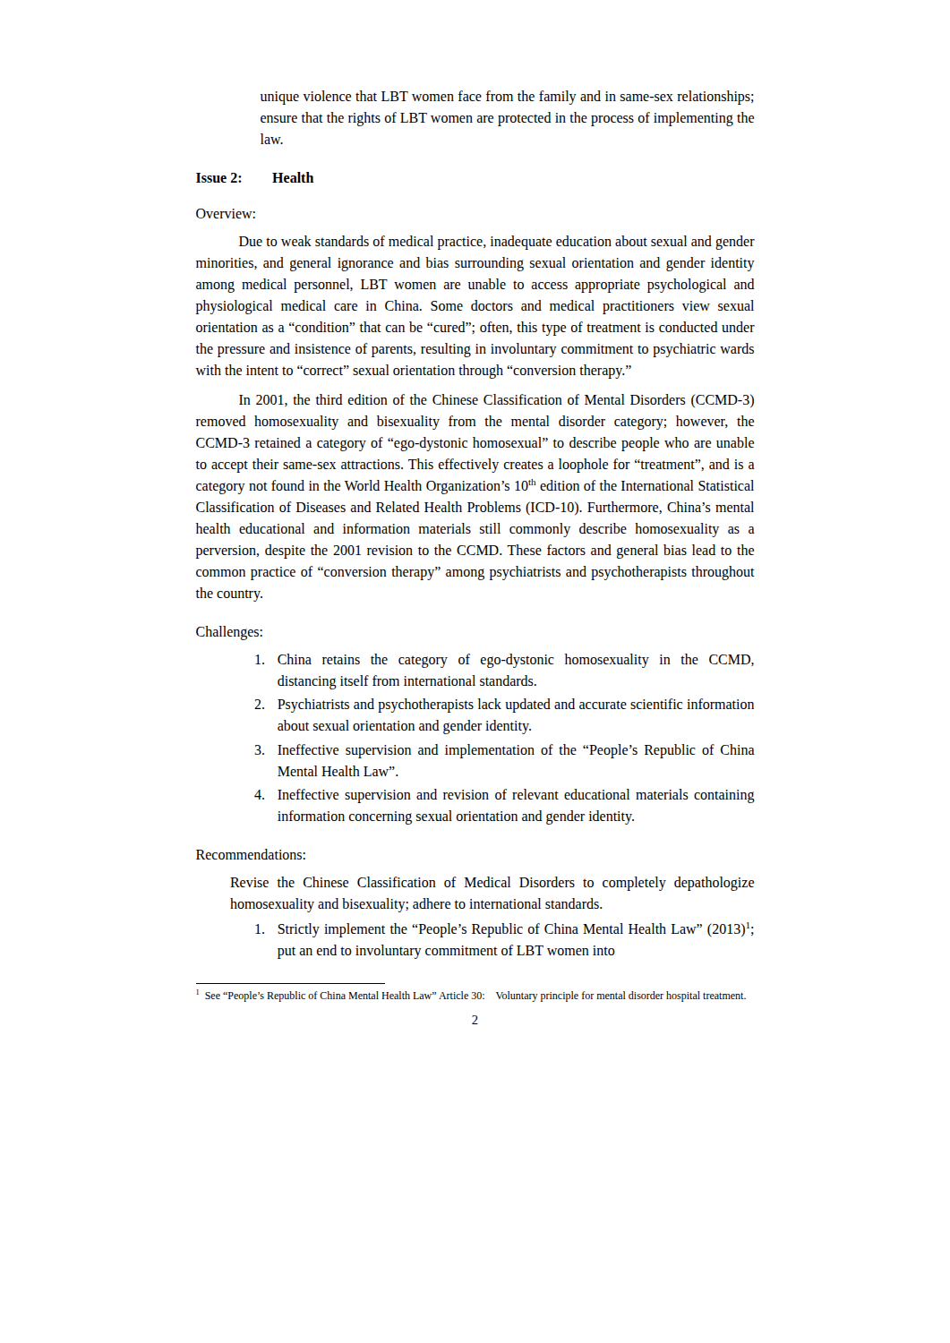unique violence that LBT women face from the family and in same-sex relationships; ensure that the rights of LBT women are protected in the process of implementing the law.
Issue 2: Health
Overview:
Due to weak standards of medical practice, inadequate education about sexual and gender minorities, and general ignorance and bias surrounding sexual orientation and gender identity among medical personnel, LBT women are unable to access appropriate psychological and physiological medical care in China. Some doctors and medical practitioners view sexual orientation as a “condition” that can be “cured”; often, this type of treatment is conducted under the pressure and insistence of parents, resulting in involuntary commitment to psychiatric wards with the intent to “correct” sexual orientation through “conversion therapy.”
In 2001, the third edition of the Chinese Classification of Mental Disorders (CCMD-3) removed homosexuality and bisexuality from the mental disorder category; however, the CCMD-3 retained a category of “ego-dystonic homosexual” to describe people who are unable to accept their same-sex attractions. This effectively creates a loophole for “treatment”, and is a category not found in the World Health Organization’s 10th edition of the International Statistical Classification of Diseases and Related Health Problems (ICD-10). Furthermore, China’s mental health educational and information materials still commonly describe homosexuality as a perversion, despite the 2001 revision to the CCMD. These factors and general bias lead to the common practice of “conversion therapy” among psychiatrists and psychotherapists throughout the country.
Challenges:
China retains the category of ego-dystonic homosexuality in the CCMD, distancing itself from international standards.
Psychiatrists and psychotherapists lack updated and accurate scientific information about sexual orientation and gender identity.
Ineffective supervision and implementation of the “People’s Republic of China Mental Health Law”.
Ineffective supervision and revision of relevant educational materials containing information concerning sexual orientation and gender identity.
Recommendations:
Revise the Chinese Classification of Medical Disorders to completely depathologize homosexuality and bisexuality; adhere to international standards.
Strictly implement the “People’s Republic of China Mental Health Law” (2013)1; put an end to involuntary commitment of LBT women into
1 See “People’s Republic of China Mental Health Law” Article 30: Voluntary principle for mental disorder hospital treatment.
2